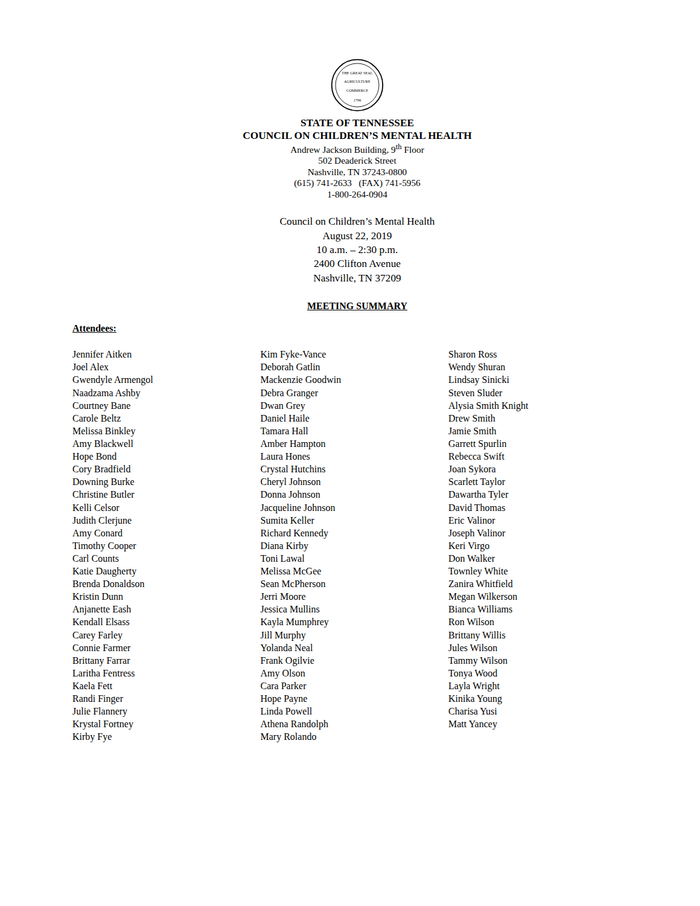STATE OF TENNESSEE
COUNCIL ON CHILDREN’S MENTAL HEALTH
Andrew Jackson Building, 9th Floor
502 Deaderick Street
Nashville, TN 37243-0800
(615) 741-2633 (FAX) 741-5956
1-800-264-0904
Council on Children’s Mental Health
August 22, 2019
10 a.m. – 2:30 p.m.
2400 Clifton Avenue
Nashville, TN 37209
MEETING SUMMARY
Attendees:
| Jennifer Aitken | Kim Fyke-Vance | Sharon Ross |
| Joel Alex | Deborah Gatlin | Wendy Shuran |
| Gwendyle Armengol | Mackenzie Goodwin | Lindsay Sinicki |
| Naadzama Ashby | Debra Granger | Steven Sluder |
| Courtney Bane | Dwan Grey | Alysia Smith Knight |
| Carole Beltz | Daniel Haile | Drew Smith |
| Melissa Binkley | Tamara Hall | Jamie Smith |
| Amy Blackwell | Amber Hampton | Garrett Spurlin |
| Hope Bond | Laura Hones | Rebecca Swift |
| Cory Bradfield | Crystal Hutchins | Joan Sykora |
| Downing Burke | Cheryl Johnson | Scarlett Taylor |
| Christine Butler | Donna Johnson | Dawartha Tyler |
| Kelli Celsor | Jacqueline Johnson | David Thomas |
| Judith Clerjune | Sumita Keller | Eric Valinor |
| Amy Conard | Richard Kennedy | Joseph Valinor |
| Timothy Cooper | Diana Kirby | Keri Virgo |
| Carl Counts | Toni Lawal | Don Walker |
| Katie Daugherty | Melissa McGee | Townley White |
| Brenda Donaldson | Sean McPherson | Zanira Whitfield |
| Kristin Dunn | Jerri Moore | Megan Wilkerson |
| Anjanette Eash | Jessica Mullins | Bianca Williams |
| Kendall Elsass | Kayla Mumphrey | Ron Wilson |
| Carey Farley | Jill Murphy | Brittany Willis |
| Connie Farmer | Yolanda Neal | Jules Wilson |
| Brittany Farrar | Frank Ogilvie | Tammy Wilson |
| Laritha Fentress | Amy Olson | Tonya Wood |
| Kaela Fett | Cara Parker | Layla Wright |
| Randi Finger | Hope Payne | Kinika Young |
| Julie Flannery | Linda Powell | Charisa Yusi |
| Krystal Fortney | Athena Randolph | Matt Yancey |
| Kirby Fye | Mary Rolando | |